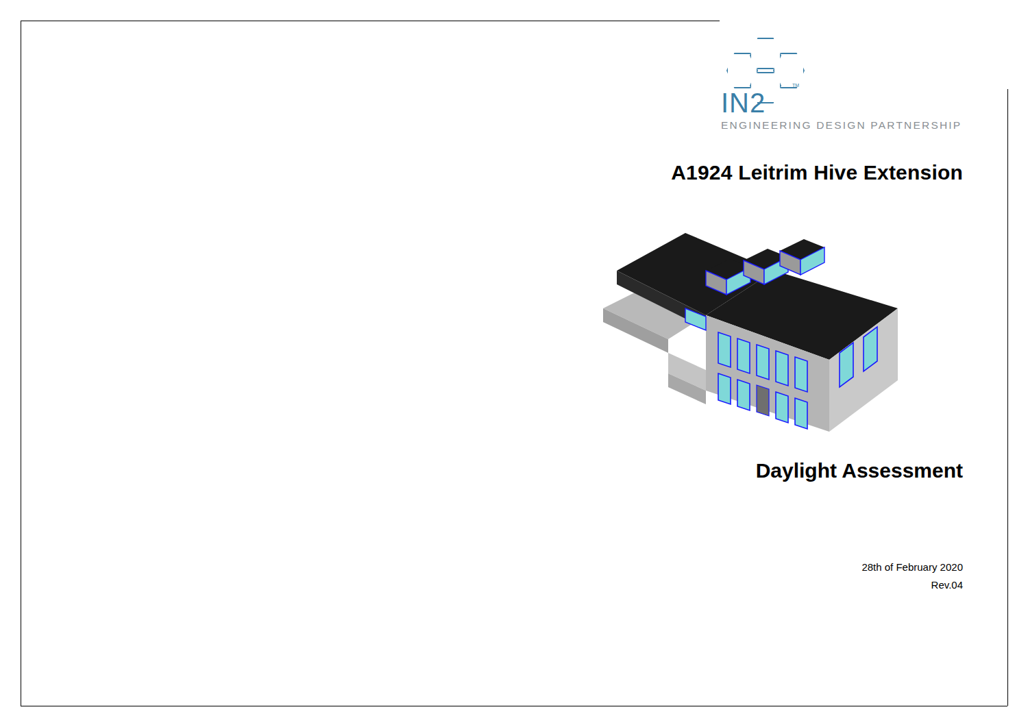TM
IN2
ENGINEERING DESIGN PARTNERSHIP
A1924 Leitrim Hive Extension
Daylight Assessment
28th of February 2020
Rev.04